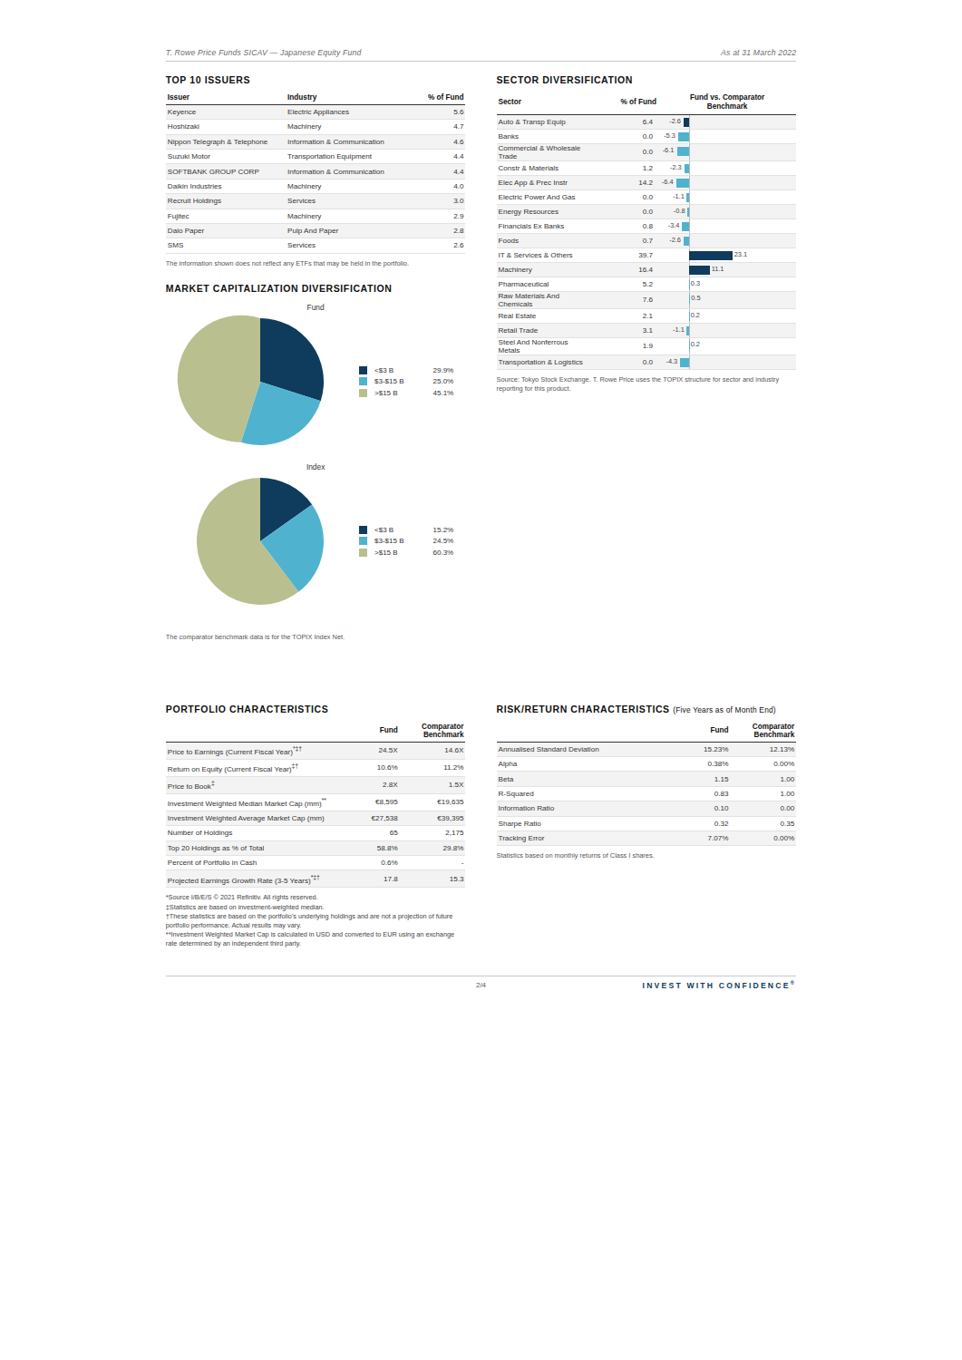T. Rowe Price Funds SICAV — Japanese Equity Fund
As at 31 March 2022
Top 10 Issuers
| Issuer | Industry | % of Fund |
| --- | --- | --- |
| Keyence | Electric Appliances | 5.6 |
| Hoshizaki | Machinery | 4.7 |
| Nippon Telegraph & Telephone | Information & Communication | 4.6 |
| Suzuki Motor | Transportation Equipment | 4.4 |
| SOFTBANK GROUP CORP | Information & Communication | 4.4 |
| Daikin Industries | Machinery | 4.0 |
| Recruit Holdings | Services | 3.0 |
| Fujitec | Machinery | 2.9 |
| Daio Paper | Pulp And Paper | 2.8 |
| SMS | Services | 2.6 |
The information shown does not reflect any ETFs that may be held in the portfolio.
Market Capitalization Diversification
Fund
| | <$3 B | 29.9% |
| | $3-$15 B | 25.0% |
| | >$15 B | 45.1% |
Index
| | <$3 B | 15.2% |
| | $3-$15 B | 24.5% |
| | >$15 B | 60.3% |
The comparator benchmark data is for the TOPIX Index Net.
Sector Diversification
| Sector | % of Fund | Fund vs. Comparator Benchmark |
| --- | --- | --- |
| Auto & Transp Equip | 6.4 | -2.6 |
| Banks | 0.0 | -5.3 |
| Commercial & Wholesale Trade | 0.0 | -6.1 |
| Constr & Materials | 1.2 | -2.3 |
| Elec App & Prec Instr | 14.2 | -6.4 |
| Electric Power And Gas | 0.0 | -1.1 |
| Energy Resources | 0.0 | -0.8 |
| Financials Ex Banks | 0.8 | -3.4 |
| Foods | 0.7 | -2.6 |
| IT & Services & Others | 39.7 | 23.1 |
| Machinery | 16.4 | 11.1 |
| Pharmaceutical | 5.2 | 0.3 |
| Raw Materials And Chemicals | 7.6 | 0.5 |
| Real Estate | 2.1 | 0.2 |
| Retail Trade | 3.1 | -1.1 |
| Steel And Nonferrous Metals | 1.9 | 0.2 |
| Transportation & Logistics | 0.0 | -4.3 |
Source: Tokyo Stock Exchange. T. Rowe Price uses the TOPIX structure for sector and industry reporting for this product.
Portfolio Characteristics
| | Fund | Comparator Benchmark |
| --- | --- | --- |
| Price to Earnings (Current Fiscal Year) *‡† | 24.5X | 14.6X |
| Return on Equity (Current Fiscal Year) ‡† | 10.6% | 11.2% |
| Price to Book ‡ | 2.8X | 1.5X |
| Investment Weighted Median Market Cap (mm) * * | €8,595 | €19,635 |
| Investment Weighted Average Market Cap (mm) | €27,538 | €39,395 |
| Number of Holdings | 65 | 2,175 |
| Top 20 Holdings as % of Total | 58.8% | 29.8% |
| Percent of Portfolio in Cash | 0.6% | - |
| Projected Earnings Growth Rate (3-5 Years) *‡† | 17.8 | 15.3 |
*Source I/B/E/S © 2021 Refinitiv. All rights reserved.
‡Statistics are based on investment-weighted median.
†These statistics are based on the portfolio's underlying holdings and are not a projection of future portfolio performance. Actual results may vary.
**Investment Weighted Market Cap is calculated in USD and converted to EUR using an exchange rate determined by an independent third party.
Risk/Return Characteristics (Five Years as of Month End)
| | Fund | Comparator Benchmark |
| --- | --- | --- |
| Annualised Standard Deviation | 15.23% | 12.13% |
| Alpha | 0.38% | 0.00% |
| Beta | 1.15 | 1.00 |
| R-Squared | 0.83 | 1.00 |
| Information Ratio | 0.10 | 0.00 |
| Sharpe Ratio | 0.32 | 0.35 |
| Tracking Error | 7.07% | 0.00% |
Statistics based on monthly returns of Class I shares.
2/4
INVEST WITH CONFIDENCE®